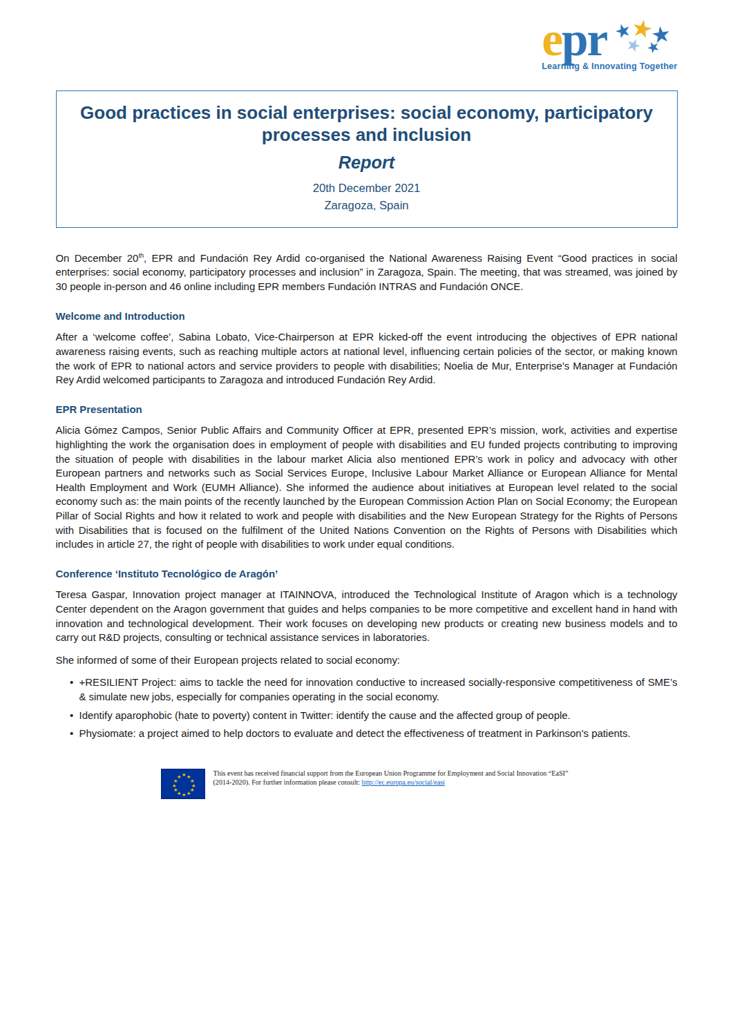epr
★★★★★
Learning & Innovating Together
Good practices in social enterprises: social economy, participatory processes and inclusion
Report
20th December 2021
Zaragoza, Spain
On December 20th, EPR and Fundación Rey Ardid co-organised the National Awareness Raising Event “Good practices in social enterprises: social economy, participatory processes and inclusion” in Zaragoza, Spain. The meeting, that was streamed, was joined by 30 people in-person and 46 online including EPR members Fundación INTRAS and Fundación ONCE.
Welcome and Introduction
After a ‘welcome coffee’, Sabina Lobato, Vice-Chairperson at EPR kicked-off the event introducing the objectives of EPR national awareness raising events, such as reaching multiple actors at national level, influencing certain policies of the sector, or making known the work of EPR to national actors and service providers to people with disabilities; Noelia de Mur, Enterprise’s Manager at Fundación Rey Ardid welcomed participants to Zaragoza and introduced Fundación Rey Ardid.
EPR Presentation
Alicia Gómez Campos, Senior Public Affairs and Community Officer at EPR, presented EPR’s mission, work, activities and expertise highlighting the work the organisation does in employment of people with disabilities and EU funded projects contributing to improving the situation of people with disabilities in the labour market Alicia also mentioned EPR’s work in policy and advocacy with other European partners and networks such as Social Services Europe, Inclusive Labour Market Alliance or European Alliance for Mental Health Employment and Work (EUMH Alliance). She informed the audience about initiatives at European level related to the social economy such as: the main points of the recently launched by the European Commission Action Plan on Social Economy; the European Pillar of Social Rights and how it related to work and people with disabilities and the New European Strategy for the Rights of Persons with Disabilities that is focused on the fulfilment of the United Nations Convention on the Rights of Persons with Disabilities which includes in article 27, the right of people with disabilities to work under equal conditions.
Conference ‘Instituto Tecnológico de Aragón’
Teresa Gaspar, Innovation project manager at ITAINNOVA, introduced the Technological Institute of Aragon which is a technology Center dependent on the Aragon government that guides and helps companies to be more competitive and excellent hand in hand with innovation and technological development. Their work focuses on developing new products or creating new business models and to carry out R&D projects, consulting or technical assistance services in laboratories.
She informed of some of their European projects related to social economy:
+RESILIENT Project: aims to tackle the need for innovation conductive to increased socially-responsive competitiveness of SME’s & simulate new jobs, especially for companies operating in the social economy.
Identify aparophobic (hate to poverty) content in Twitter: identify the cause and the affected group of people.
Physiomate: a project aimed to help doctors to evaluate and detect the effectiveness of treatment in Parkinson's patients.
★ ★ ★ ★ ★ ★ ★ ★ ★ ★ ★ ★
This event has received financial support from the European Union Programme for Employment and Social Innovation “EaSI” (2014-2020). For further information please consult: http://ec.europa.eu/social/easi